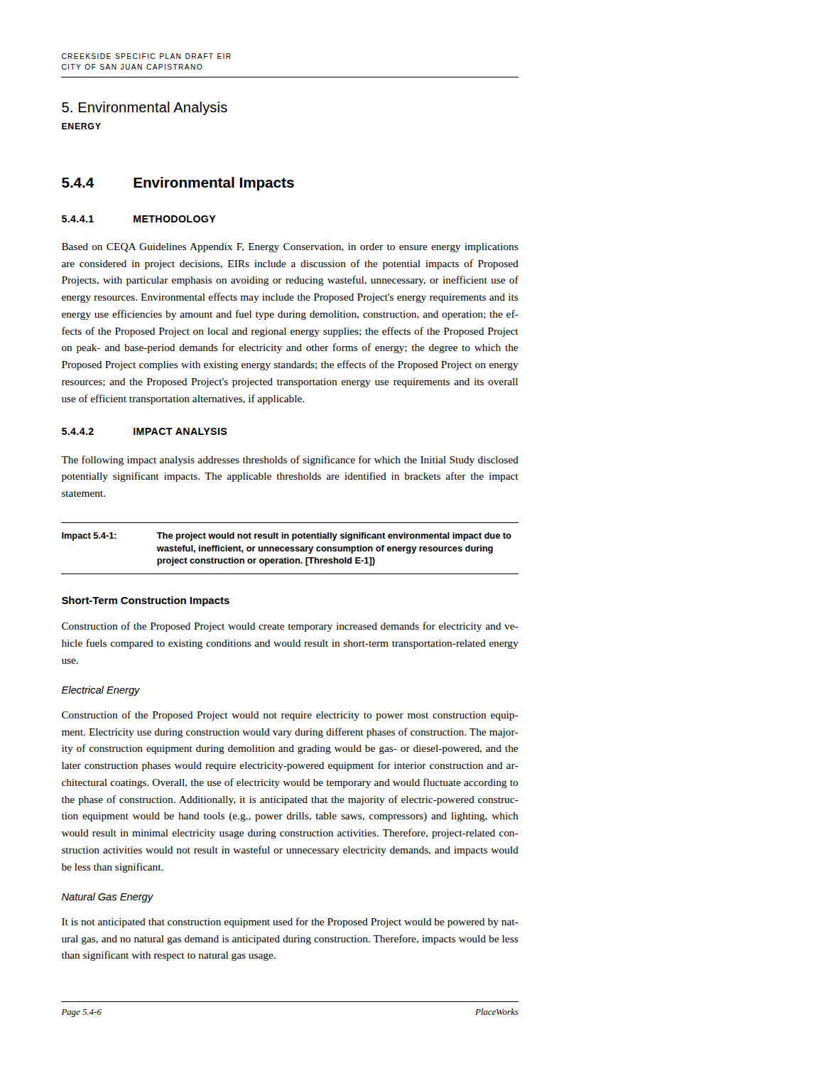Creekside Specific Plan Draft EIR City of San Juan Capistrano
5. Environmental Analysis
ENERGY
5.4.4 Environmental Impacts
5.4.4.1 METHODOLOGY
Based on CEQA Guidelines Appendix F, Energy Conservation, in order to ensure energy implications are considered in project decisions, EIRs include a discussion of the potential impacts of Proposed Projects, with particular emphasis on avoiding or reducing wasteful, unnecessary, or inefficient use of energy resources. Environmental effects may include the Proposed Project's energy requirements and its energy use efficiencies by amount and fuel type during demolition, construction, and operation; the effects of the Proposed Project on local and regional energy supplies; the effects of the Proposed Project on peak- and base-period demands for electricity and other forms of energy; the degree to which the Proposed Project complies with existing energy standards; the effects of the Proposed Project on energy resources; and the Proposed Project's projected transportation energy use requirements and its overall use of efficient transportation alternatives, if applicable.
5.4.4.2 IMPACT ANALYSIS
The following impact analysis addresses thresholds of significance for which the Initial Study disclosed potentially significant impacts. The applicable thresholds are identified in brackets after the impact statement.
| Impact 5.4-1: | The project would not result in potentially significant environmental impact due to wasteful, inefficient, or unnecessary consumption of energy resources during project construction or operation. [Threshold E-1]) |
Short-Term Construction Impacts
Construction of the Proposed Project would create temporary increased demands for electricity and vehicle fuels compared to existing conditions and would result in short-term transportation-related energy use.
Electrical Energy
Construction of the Proposed Project would not require electricity to power most construction equipment. Electricity use during construction would vary during different phases of construction. The majority of construction equipment during demolition and grading would be gas- or diesel-powered, and the later construction phases would require electricity-powered equipment for interior construction and architectural coatings. Overall, the use of electricity would be temporary and would fluctuate according to the phase of construction. Additionally, it is anticipated that the majority of electric-powered construction equipment would be hand tools (e.g., power drills, table saws, compressors) and lighting, which would result in minimal electricity usage during construction activities. Therefore, project-related construction activities would not result in wasteful or unnecessary electricity demands, and impacts would be less than significant.
Natural Gas Energy
It is not anticipated that construction equipment used for the Proposed Project would be powered by natural gas, and no natural gas demand is anticipated during construction. Therefore, impacts would be less than significant with respect to natural gas usage.
Page 5.4-6
PlaceWorks